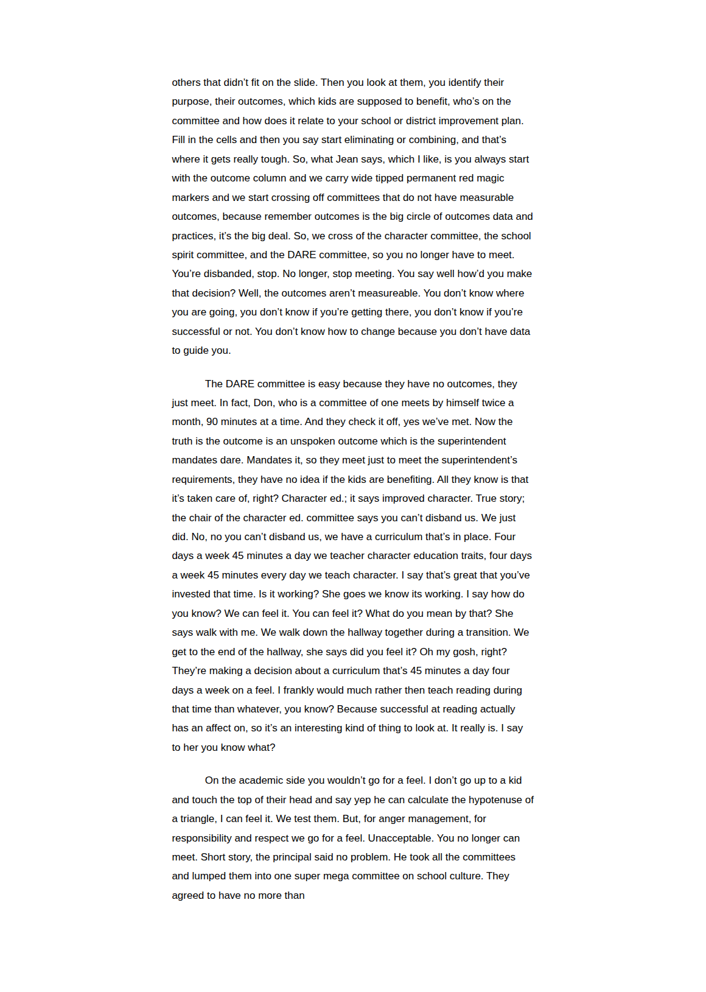others that didn’t fit on the slide. Then you look at them, you identify their purpose, their outcomes, which kids are supposed to benefit, who’s on the committee and how does it relate to your school or district improvement plan. Fill in the cells and then you say start eliminating or combining, and that’s where it gets really tough. So, what Jean says, which I like, is you always start with the outcome column and we carry wide tipped permanent red magic markers and we start crossing off committees that do not have measurable outcomes, because remember outcomes is the big circle of outcomes data and practices, it’s the big deal. So, we cross of the character committee, the school spirit committee, and the DARE committee, so you no longer have to meet. You’re disbanded, stop. No longer, stop meeting. You say well how’d you make that decision? Well, the outcomes aren’t measureable. You don’t know where you are going, you don’t know if you’re getting there, you don’t know if you’re successful or not. You don’t know how to change because you don’t have data to guide you.
The DARE committee is easy because they have no outcomes, they just meet. In fact, Don, who is a committee of one meets by himself twice a month, 90 minutes at a time. And they check it off, yes we’ve met. Now the truth is the outcome is an unspoken outcome which is the superintendent mandates dare. Mandates it, so they meet just to meet the superintendent’s requirements, they have no idea if the kids are benefiting. All they know is that it’s taken care of, right? Character ed.; it says improved character. True story; the chair of the character ed. committee says you can’t disband us. We just did. No, no you can’t disband us, we have a curriculum that’s in place. Four days a week 45 minutes a day we teacher character education traits, four days a week 45 minutes every day we teach character. I say that’s great that you’ve invested that time. Is it working? She goes we know its working. I say how do you know? We can feel it. You can feel it? What do you mean by that? She says walk with me. We walk down the hallway together during a transition. We get to the end of the hallway, she says did you feel it? Oh my gosh, right? They’re making a decision about a curriculum that’s 45 minutes a day four days a week on a feel. I frankly would much rather then teach reading during that time than whatever, you know? Because successful at reading actually has an affect on, so it’s an interesting kind of thing to look at. It really is. I say to her you know what?
On the academic side you wouldn’t go for a feel. I don’t go up to a kid and touch the top of their head and say yep he can calculate the hypotenuse of a triangle, I can feel it. We test them. But, for anger management, for responsibility and respect we go for a feel. Unacceptable. You no longer can meet. Short story, the principal said no problem. He took all the committees and lumped them into one super mega committee on school culture. They agreed to have no more than